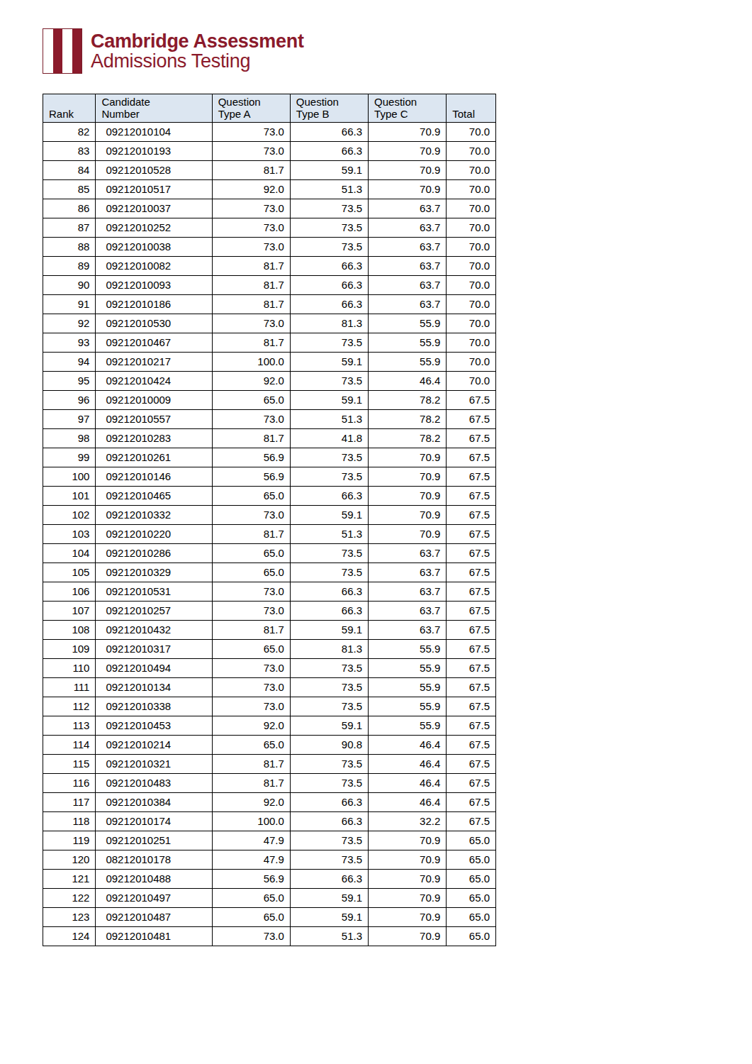Cambridge Assessment
Admissions Testing
| Rank | Candidate Number | Question Type A | Question Type B | Question Type C | Total |
| --- | --- | --- | --- | --- | --- |
| 82 | 09212010104 | 73.0 | 66.3 | 70.9 | 70.0 |
| 83 | 09212010193 | 73.0 | 66.3 | 70.9 | 70.0 |
| 84 | 09212010528 | 81.7 | 59.1 | 70.9 | 70.0 |
| 85 | 09212010517 | 92.0 | 51.3 | 70.9 | 70.0 |
| 86 | 09212010037 | 73.0 | 73.5 | 63.7 | 70.0 |
| 87 | 09212010252 | 73.0 | 73.5 | 63.7 | 70.0 |
| 88 | 09212010038 | 73.0 | 73.5 | 63.7 | 70.0 |
| 89 | 09212010082 | 81.7 | 66.3 | 63.7 | 70.0 |
| 90 | 09212010093 | 81.7 | 66.3 | 63.7 | 70.0 |
| 91 | 09212010186 | 81.7 | 66.3 | 63.7 | 70.0 |
| 92 | 09212010530 | 73.0 | 81.3 | 55.9 | 70.0 |
| 93 | 09212010467 | 81.7 | 73.5 | 55.9 | 70.0 |
| 94 | 09212010217 | 100.0 | 59.1 | 55.9 | 70.0 |
| 95 | 09212010424 | 92.0 | 73.5 | 46.4 | 70.0 |
| 96 | 09212010009 | 65.0 | 59.1 | 78.2 | 67.5 |
| 97 | 09212010557 | 73.0 | 51.3 | 78.2 | 67.5 |
| 98 | 09212010283 | 81.7 | 41.8 | 78.2 | 67.5 |
| 99 | 09212010261 | 56.9 | 73.5 | 70.9 | 67.5 |
| 100 | 09212010146 | 56.9 | 73.5 | 70.9 | 67.5 |
| 101 | 09212010465 | 65.0 | 66.3 | 70.9 | 67.5 |
| 102 | 09212010332 | 73.0 | 59.1 | 70.9 | 67.5 |
| 103 | 09212010220 | 81.7 | 51.3 | 70.9 | 67.5 |
| 104 | 09212010286 | 65.0 | 73.5 | 63.7 | 67.5 |
| 105 | 09212010329 | 65.0 | 73.5 | 63.7 | 67.5 |
| 106 | 09212010531 | 73.0 | 66.3 | 63.7 | 67.5 |
| 107 | 09212010257 | 73.0 | 66.3 | 63.7 | 67.5 |
| 108 | 09212010432 | 81.7 | 59.1 | 63.7 | 67.5 |
| 109 | 09212010317 | 65.0 | 81.3 | 55.9 | 67.5 |
| 110 | 09212010494 | 73.0 | 73.5 | 55.9 | 67.5 |
| 111 | 09212010134 | 73.0 | 73.5 | 55.9 | 67.5 |
| 112 | 09212010338 | 73.0 | 73.5 | 55.9 | 67.5 |
| 113 | 09212010453 | 92.0 | 59.1 | 55.9 | 67.5 |
| 114 | 09212010214 | 65.0 | 90.8 | 46.4 | 67.5 |
| 115 | 09212010321 | 81.7 | 73.5 | 46.4 | 67.5 |
| 116 | 09212010483 | 81.7 | 73.5 | 46.4 | 67.5 |
| 117 | 09212010384 | 92.0 | 66.3 | 46.4 | 67.5 |
| 118 | 09212010174 | 100.0 | 66.3 | 32.2 | 67.5 |
| 119 | 09212010251 | 47.9 | 73.5 | 70.9 | 65.0 |
| 120 | 08212010178 | 47.9 | 73.5 | 70.9 | 65.0 |
| 121 | 09212010488 | 56.9 | 66.3 | 70.9 | 65.0 |
| 122 | 09212010497 | 65.0 | 59.1 | 70.9 | 65.0 |
| 123 | 09212010487 | 65.0 | 59.1 | 70.9 | 65.0 |
| 124 | 09212010481 | 73.0 | 51.3 | 70.9 | 65.0 |